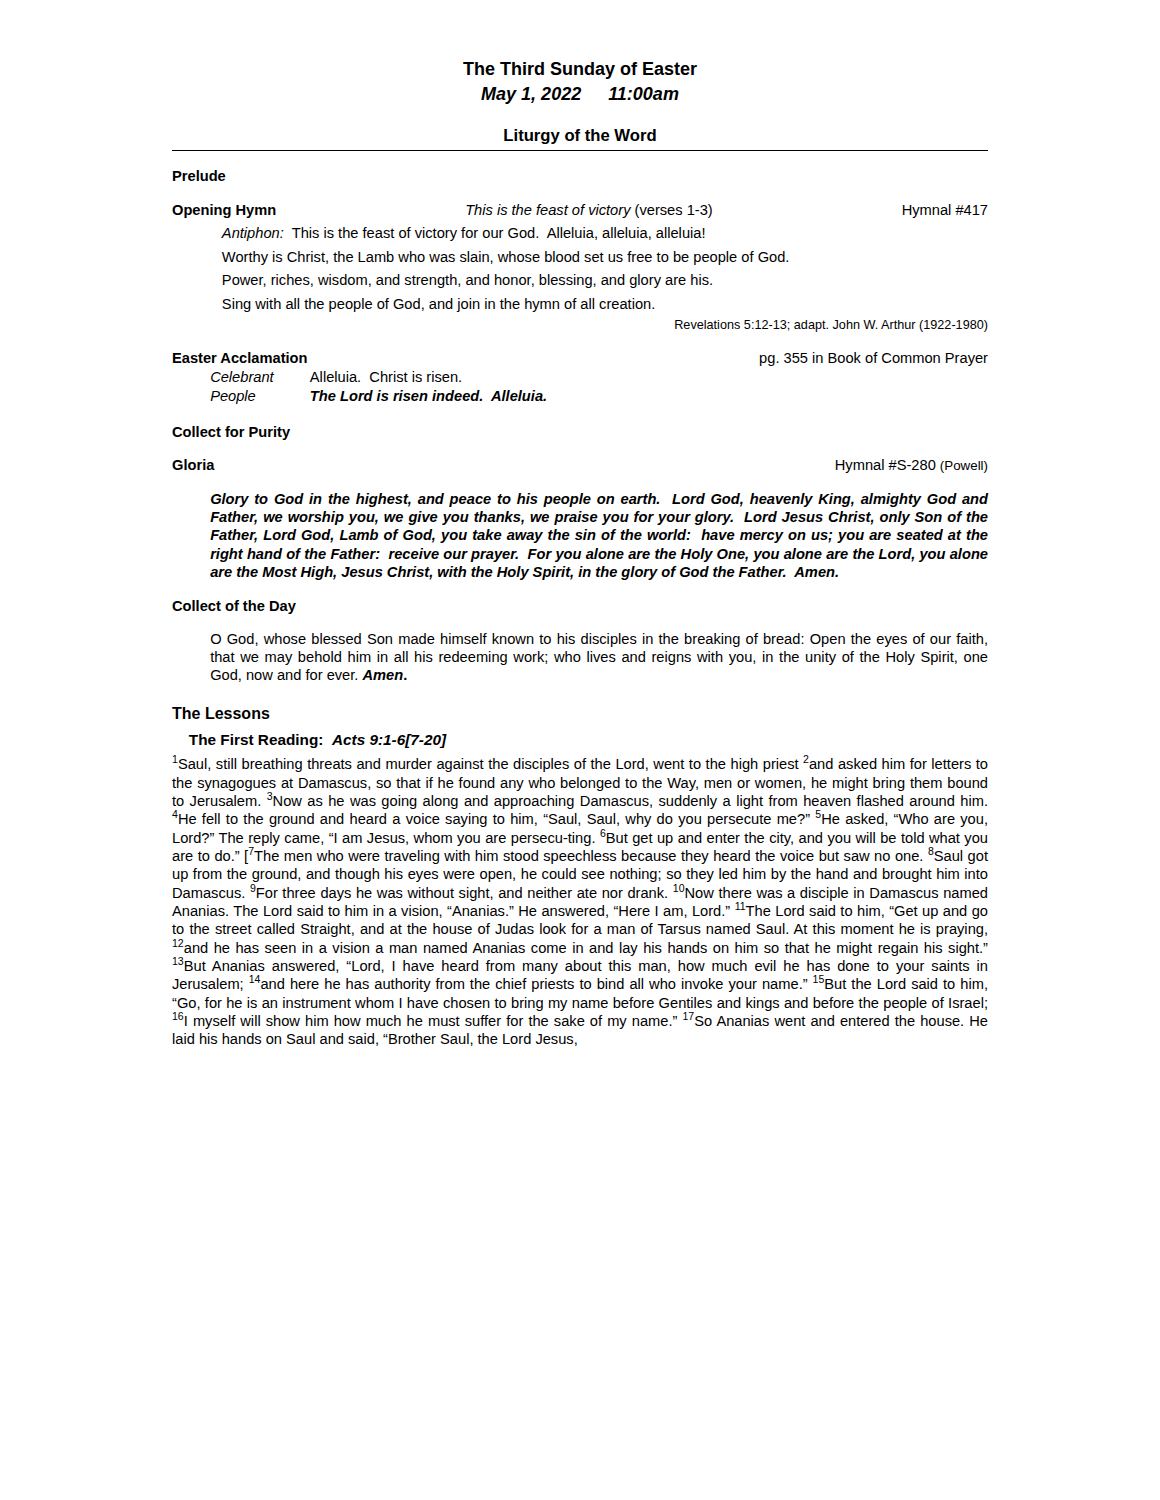The Third Sunday of Easter
May 1, 202211:00am
Liturgy of the Word
Prelude
Opening Hymn This is the feast of victory (verses 1-3) Hymnal #417
Antiphon: This is the feast of victory for our God. Alleluia, alleluia, alleluia!
Worthy is Christ, the Lamb who was slain, whose blood set us free to be people of God.
Power, riches, wisdom, and strength, and honor, blessing, and glory are his.
Sing with all the people of God, and join in the hymn of all creation.
Revelations 5:12-13; adapt. John W. Arthur (1922-1980)
Easter Acclamation pg. 355 in Book of Common Prayer
| Celebrant | Alleluia. Christ is risen. |
| People | The Lord is risen indeed. Alleluia. |
Collect for Purity
Gloria Hymnal #S-280 (Powell)
Glory to God in the highest, and peace to his people on earth. Lord God, heavenly King, almighty God and Father, we worship you, we give you thanks, we praise you for your glory. Lord Jesus Christ, only Son of the Father, Lord God, Lamb of God, you take away the sin of the world: have mercy on us; you are seated at the right hand of the Father: receive our prayer. For you alone are the Holy One, you alone are the Lord, you alone are the Most High, Jesus Christ, with the Holy Spirit, in the glory of God the Father. Amen.
Collect of the Day
O God, whose blessed Son made himself known to his disciples in the breaking of bread: Open the eyes of our faith, that we may behold him in all his redeeming work; who lives and reigns with you, in the unity of the Holy Spirit, one God, now and for ever. Amen.
The Lessons
The First Reading: Acts 9:1-6[7-20]
1Saul, still breathing threats and murder against the disciples of the Lord, went to the high priest 2and asked him for letters to the synagogues at Damascus, so that if he found any who belonged to the Way, men or women, he might bring them bound to Jerusalem. 3Now as he was going along and approaching Damascus, suddenly a light from heaven flashed around him. 4He fell to the ground and heard a voice saying to him, “Saul, Saul, why do you persecute me?” 5He asked, “Who are you, Lord?” The reply came, “I am Jesus, whom you are persecu-ting. 6But get up and enter the city, and you will be told what you are to do.” [7The men who were traveling with him stood speechless because they heard the voice but saw no one. 8Saul got up from the ground, and though his eyes were open, he could see nothing; so they led him by the hand and brought him into Damascus. 9For three days he was without sight, and neither ate nor drank. 10Now there was a disciple in Damascus named Ananias. The Lord said to him in a vision, “Ananias.” He answered, “Here I am, Lord.” 11The Lord said to him, “Get up and go to the street called Straight, and at the house of Judas look for a man of Tarsus named Saul. At this moment he is praying, 12and he has seen in a vision a man named Ananias come in and lay his hands on him so that he might regain his sight.” 13But Ananias answered, “Lord, I have heard from many about this man, how much evil he has done to your saints in Jerusalem; 14and here he has authority from the chief priests to bind all who invoke your name.” 15But the Lord said to him, “Go, for he is an instrument whom I have chosen to bring my name before Gentiles and kings and before the people of Israel; 16I myself will show him how much he must suffer for the sake of my name.” 17So Ananias went and entered the house. He laid his hands on Saul and said, “Brother Saul, the Lord Jesus,